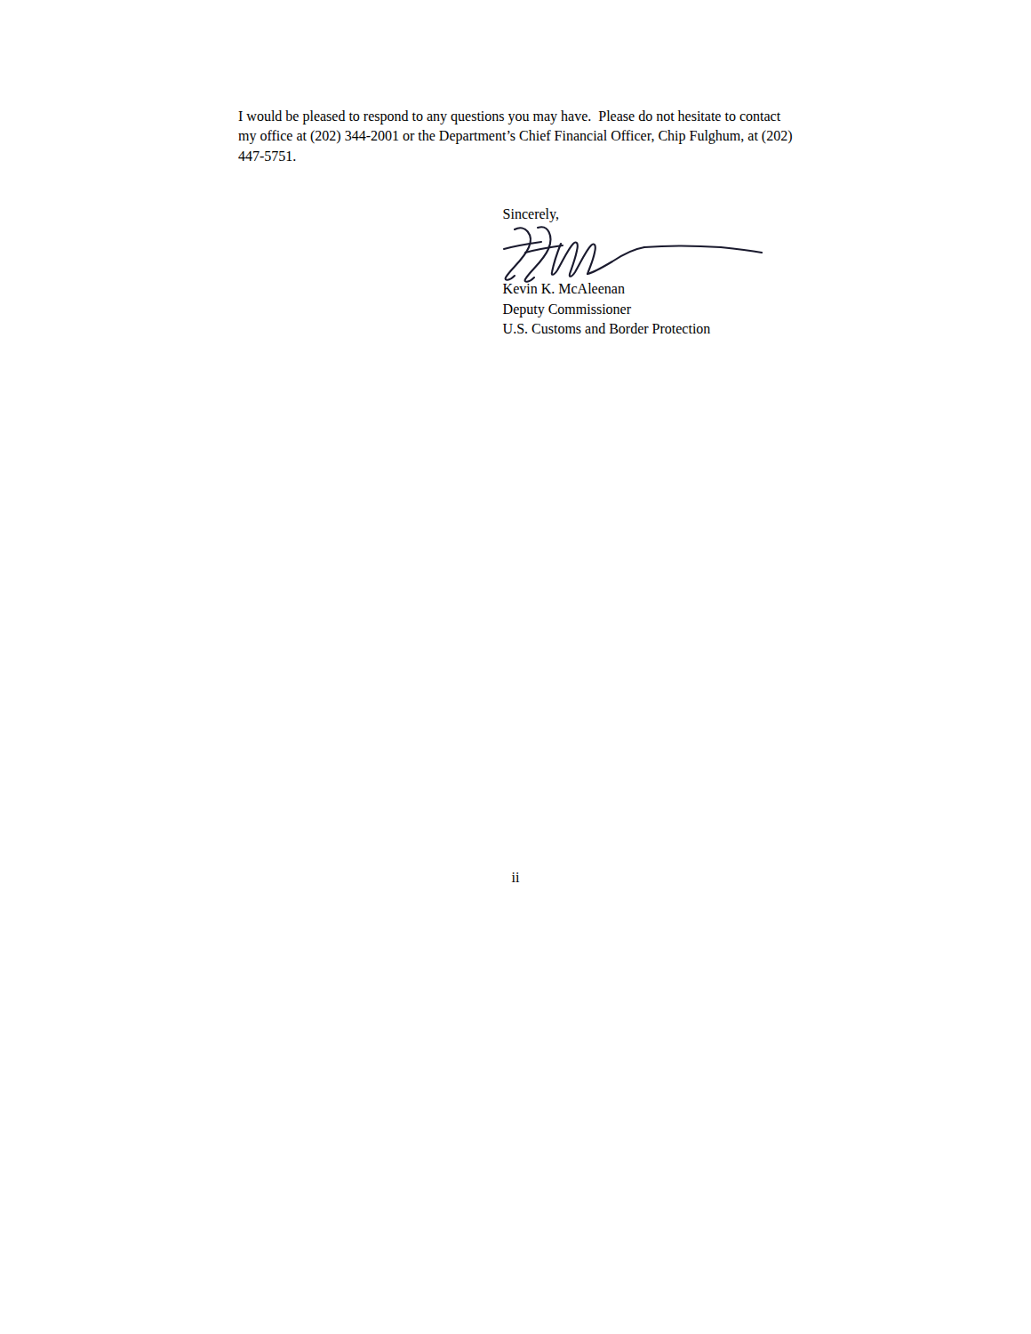I would be pleased to respond to any questions you may have. Please do not hesitate to contact my office at (202) 344-2001 or the Department’s Chief Financial Officer, Chip Fulghum, at (202) 447-5751.
Sincerely,
Kevin K. McAleenan
Deputy Commissioner
U.S. Customs and Border Protection
ii